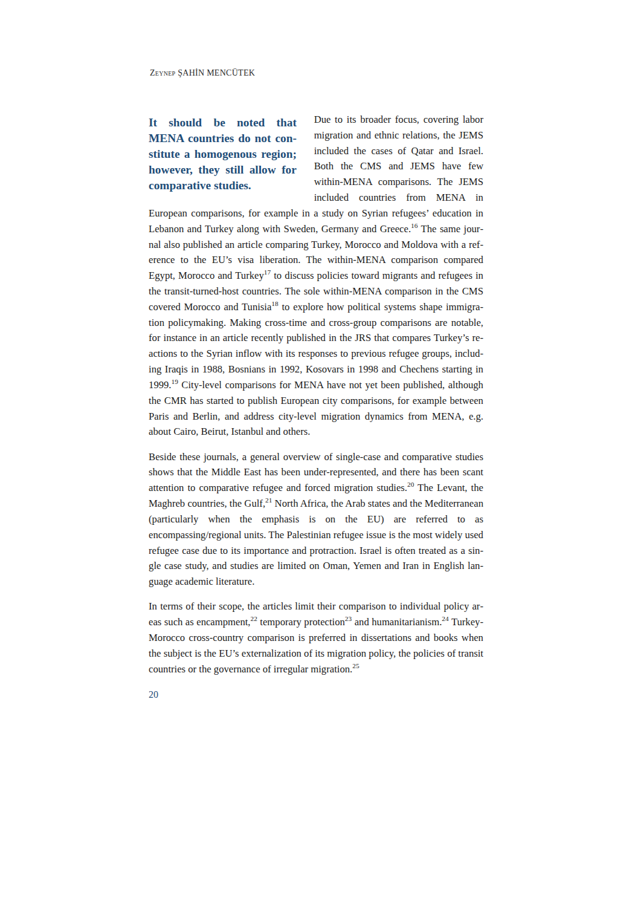Zeynep ŞAHİN MENCÜTEK
It should be noted that MENA countries do not constitute a homogenous region; however, they still allow for comparative studies.
Due to its broader focus, covering labor migration and ethnic relations, the JEMS included the cases of Qatar and Israel. Both the CMS and JEMS have few within-MENA comparisons. The JEMS included countries from MENA in European comparisons, for example in a study on Syrian refugees’ education in Lebanon and Turkey along with Sweden, Germany and Greece.16 The same journal also published an article comparing Turkey, Morocco and Moldova with a reference to the EU’s visa liberation. The within-MENA comparison compared Egypt, Morocco and Turkey17 to discuss policies toward migrants and refugees in the transit-turned-host countries. The sole within-MENA comparison in the CMS covered Morocco and Tunisia18 to explore how political systems shape immigration policymaking. Making cross-time and cross-group comparisons are notable, for instance in an article recently published in the JRS that compares Turkey’s reactions to the Syrian inflow with its responses to previous refugee groups, including Iraqis in 1988, Bosnians in 1992, Kosovars in 1998 and Chechens starting in 1999.19 City-level comparisons for MENA have not yet been published, although the CMR has started to publish European city comparisons, for example between Paris and Berlin, and address city-level migration dynamics from MENA, e.g. about Cairo, Beirut, Istanbul and others.
Beside these journals, a general overview of single-case and comparative studies shows that the Middle East has been under-represented, and there has been scant attention to comparative refugee and forced migration studies.20 The Levant, the Maghreb countries, the Gulf,21 North Africa, the Arab states and the Mediterranean (particularly when the emphasis is on the EU) are referred to as encompassing/regional units. The Palestinian refugee issue is the most widely used refugee case due to its importance and protraction. Israel is often treated as a single case study, and studies are limited on Oman, Yemen and Iran in English language academic literature.
In terms of their scope, the articles limit their comparison to individual policy areas such as encampment,22 temporary protection23 and humanitarianism.24 Turkey-Morocco cross-country comparison is preferred in dissertations and books when the subject is the EU’s externalization of its migration policy, the policies of transit countries or the governance of irregular migration.25
20